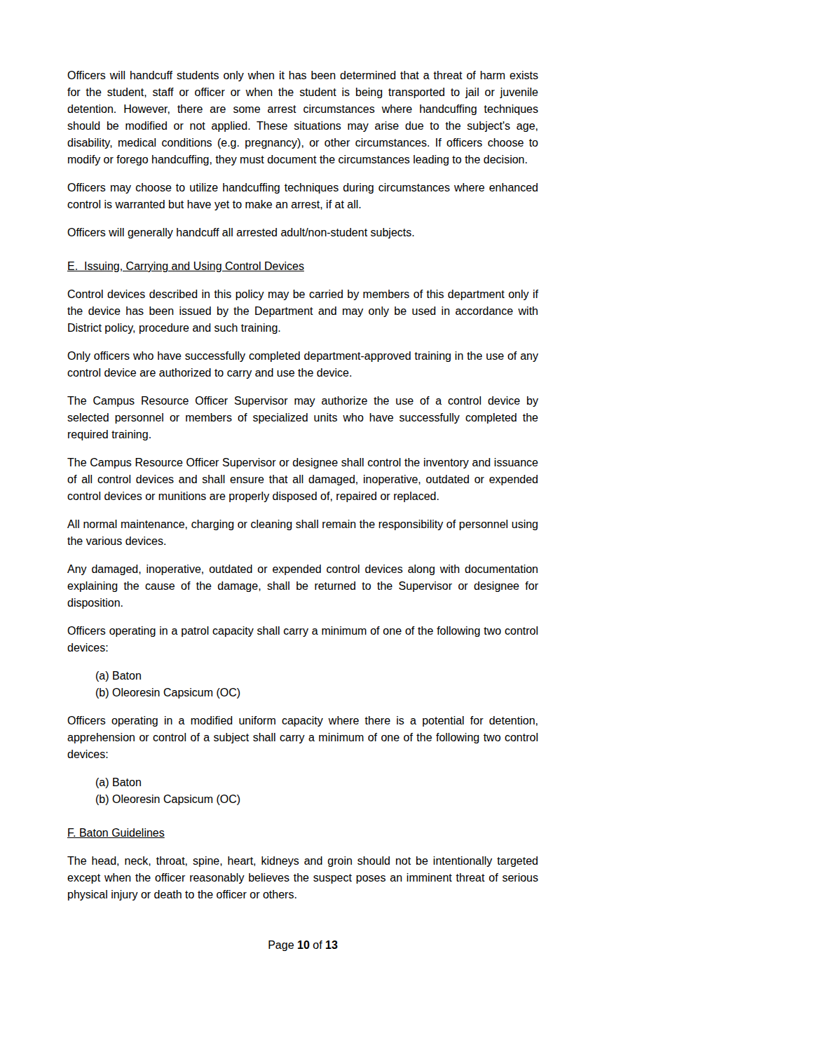Officers will handcuff students only when it has been determined that a threat of harm exists for the student, staff or officer or when the student is being transported to jail or juvenile detention. However, there are some arrest circumstances where handcuffing techniques should be modified or not applied. These situations may arise due to the subject's age, disability, medical conditions (e.g. pregnancy), or other circumstances. If officers choose to modify or forego handcuffing, they must document the circumstances leading to the decision.
Officers may choose to utilize handcuffing techniques during circumstances where enhanced control is warranted but have yet to make an arrest, if at all.
Officers will generally handcuff all arrested adult/non-student subjects.
E. Issuing, Carrying and Using Control Devices
Control devices described in this policy may be carried by members of this department only if the device has been issued by the Department and may only be used in accordance with District policy, procedure and such training.
Only officers who have successfully completed department-approved training in the use of any control device are authorized to carry and use the device.
The Campus Resource Officer Supervisor may authorize the use of a control device by selected personnel or members of specialized units who have successfully completed the required training.
The Campus Resource Officer Supervisor or designee shall control the inventory and issuance of all control devices and shall ensure that all damaged, inoperative, outdated or expended control devices or munitions are properly disposed of, repaired or replaced.
All normal maintenance, charging or cleaning shall remain the responsibility of personnel using the various devices.
Any damaged, inoperative, outdated or expended control devices along with documentation explaining the cause of the damage, shall be returned to the Supervisor or designee for disposition.
Officers operating in a patrol capacity shall carry a minimum of one of the following two control devices:
(a) Baton
(b) Oleoresin Capsicum (OC)
Officers operating in a modified uniform capacity where there is a potential for detention, apprehension or control of a subject shall carry a minimum of one of the following two control devices:
(a) Baton
(b) Oleoresin Capsicum (OC)
F. Baton Guidelines
The head, neck, throat, spine, heart, kidneys and groin should not be intentionally targeted except when the officer reasonably believes the suspect poses an imminent threat of serious physical injury or death to the officer or others.
Page 10 of 13